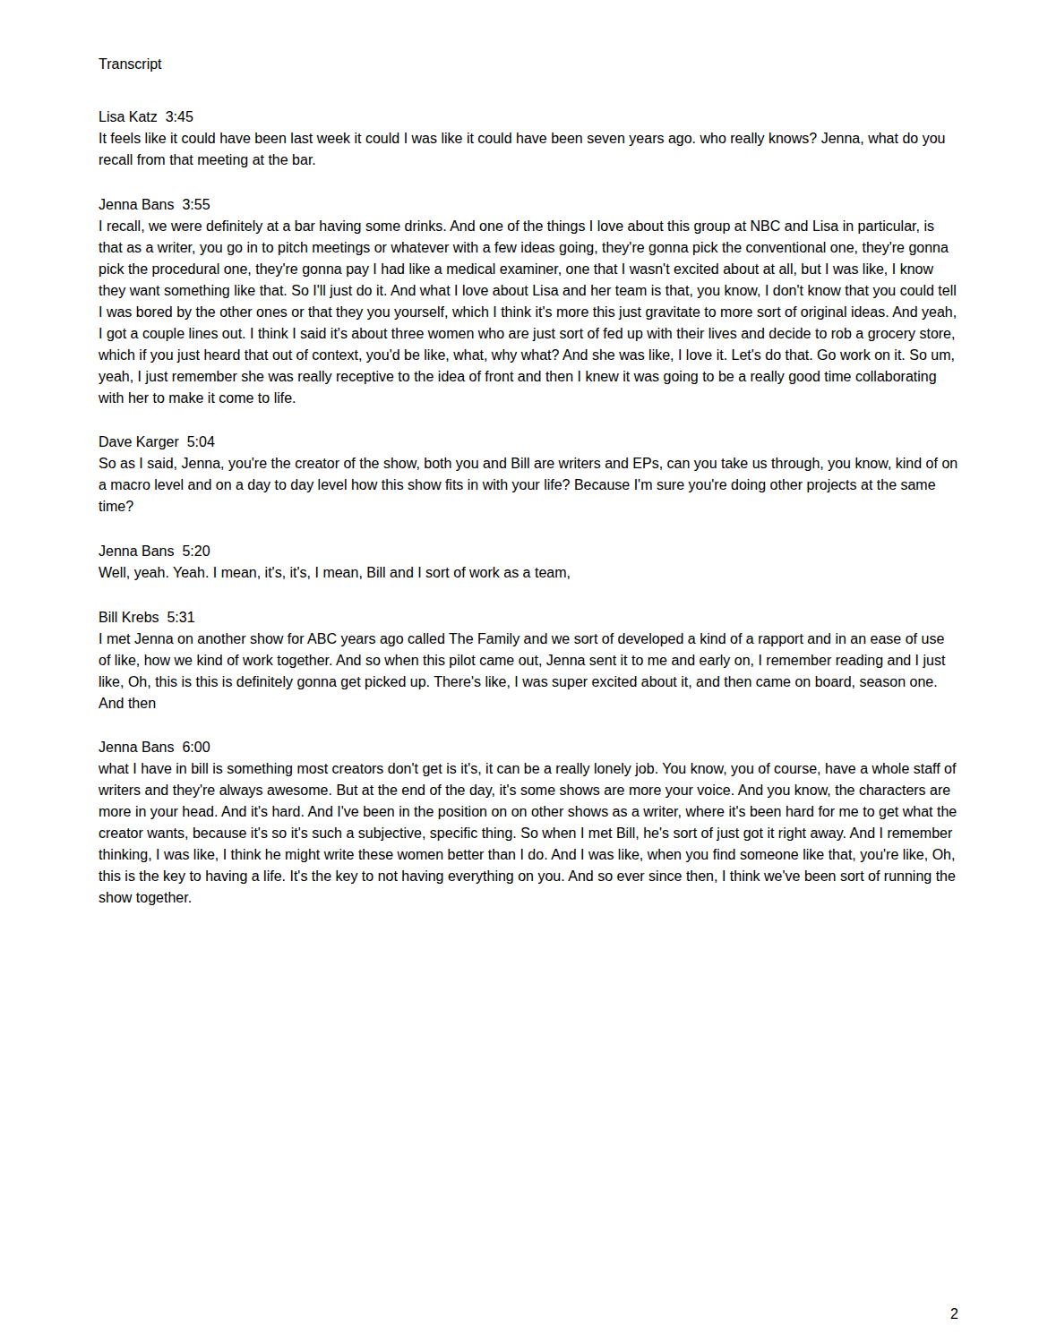Transcript
Lisa Katz 3:45
It feels like it could have been last week it could I was like it could have been seven years ago. who really knows? Jenna, what do you recall from that meeting at the bar.
Jenna Bans 3:55
I recall, we were definitely at a bar having some drinks. And one of the things I love about this group at NBC and Lisa in particular, is that as a writer, you go in to pitch meetings or whatever with a few ideas going, they're gonna pick the conventional one, they're gonna pick the procedural one, they're gonna pay I had like a medical examiner, one that I wasn't excited about at all, but I was like, I know they want something like that. So I'll just do it. And what I love about Lisa and her team is that, you know, I don't know that you could tell I was bored by the other ones or that they you yourself, which I think it's more this just gravitate to more sort of original ideas. And yeah, I got a couple lines out. I think I said it's about three women who are just sort of fed up with their lives and decide to rob a grocery store, which if you just heard that out of context, you'd be like, what, why what? And she was like, I love it. Let's do that. Go work on it. So um, yeah, I just remember she was really receptive to the idea of front and then I knew it was going to be a really good time collaborating with her to make it come to life.
Dave Karger 5:04
So as I said, Jenna, you're the creator of the show, both you and Bill are writers and EPs, can you take us through, you know, kind of on a macro level and on a day to day level how this show fits in with your life? Because I'm sure you're doing other projects at the same time?
Jenna Bans 5:20
Well, yeah. Yeah. I mean, it's, it's, I mean, Bill and I sort of work as a team,
Bill Krebs 5:31
I met Jenna on another show for ABC years ago called The Family and we sort of developed a kind of a rapport and in an ease of use of like, how we kind of work together. And so when this pilot came out, Jenna sent it to me and early on, I remember reading and I just like, Oh, this is this is definitely gonna get picked up. There's like, I was super excited about it, and then came on board, season one. And then
Jenna Bans 6:00
what I have in bill is something most creators don't get is it's, it can be a really lonely job. You know, you of course, have a whole staff of writers and they're always awesome. But at the end of the day, it's some shows are more your voice. And you know, the characters are more in your head. And it's hard. And I've been in the position on on other shows as a writer, where it's been hard for me to get what the creator wants, because it's so it's such a subjective, specific thing. So when I met Bill, he's sort of just got it right away. And I remember thinking, I was like, I think he might write these women better than I do. And I was like, when you find someone like that, you're like, Oh, this is the key to having a life. It's the key to not having everything on you. And so ever since then, I think we've been sort of running the show together.
2